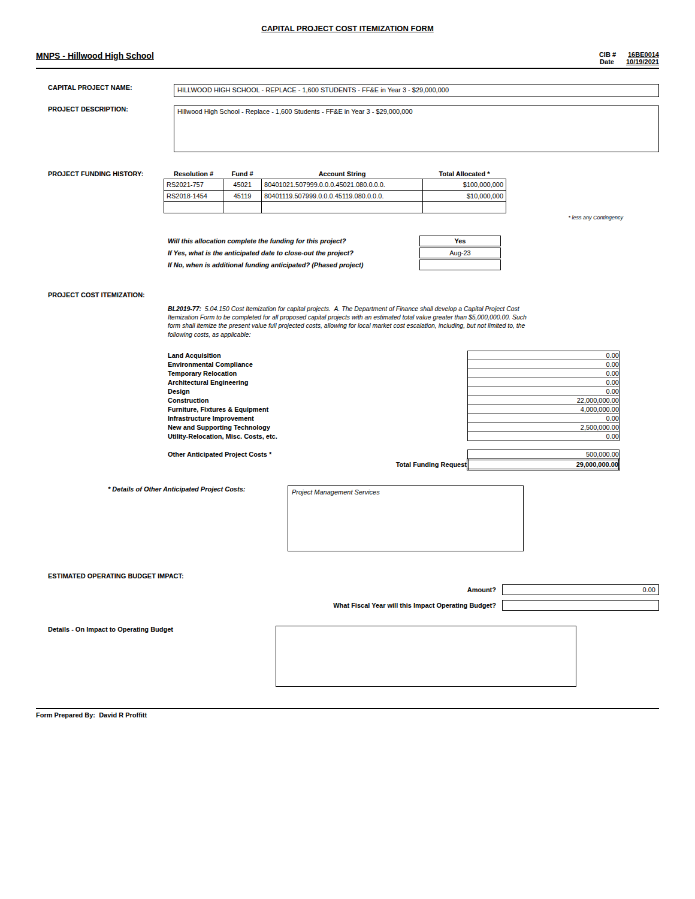CAPITAL PROJECT COST ITEMIZATION FORM
MNPS - Hillwood High School
CIB #16BE0014
Date 10/19/2021
CAPITAL PROJECT NAME:
HILLWOOD HIGH SCHOOL - REPLACE - 1,600 STUDENTS - FF&E in Year 3 - $29,000,000
PROJECT DESCRIPTION:
Hillwood High School - Replace - 1,600 Students - FF&E in Year 3 - $29,000,000
PROJECT FUNDING HISTORY:
| Resolution # | Fund # | Account String | Total Allocated * |
| --- | --- | --- | --- |
| RS2021-757 | 45021 | 80401021.507999.0.0.0.45021.080.0.0.0. | $100,000,000 |
| RS2018-1454 | 45119 | 80401119.507999.0.0.0.45119.080.0.0.0. | $10,000,000 |
* less any Contingency
Will this allocation complete the funding for this project?
Yes
If Yes, what is the anticipated date to close-out the project?
Aug-23
If No, when is additional funding anticipated? (Phased project)
PROJECT COST ITEMIZATION:
BL2019-77: 5.04.150 Cost Itemization for capital projects. A. The Department of Finance shall develop a Capital Project Cost Itemization Form to be completed for all proposed capital projects with an estimated total value greater than $5,000,000.00. Such form shall itemize the present value full projected costs, allowing for local market cost escalation, including, but not limited to, the following costs, as applicable:
| Land Acquisition | | 0.00 |
| Environmental Compliance | | 0.00 |
| Temporary Relocation | | 0.00 |
| Architectural Engineering | | 0.00 |
| Design | | 0.00 |
| Construction | | 22,000,000.00 |
| Furniture, Fixtures & Equipment | | 4,000,000.00 |
| Infrastructure Improvement | | 0.00 |
| New and Supporting Technology | | 2,500,000.00 |
| Utility-Relocation, Misc. Costs, etc. | | 0.00 |
| Other Anticipated Project Costs * | | 500,000.00 |
| | Total Funding Request | 29,000,000.00 |
* Details of Other Anticipated Project Costs:
Project Management Services
ESTIMATED OPERATING BUDGET IMPACT:
Amount?
0.00
What Fiscal Year will this Impact Operating Budget?
Details - On Impact to Operating Budget
Form Prepared By: David R Proffitt